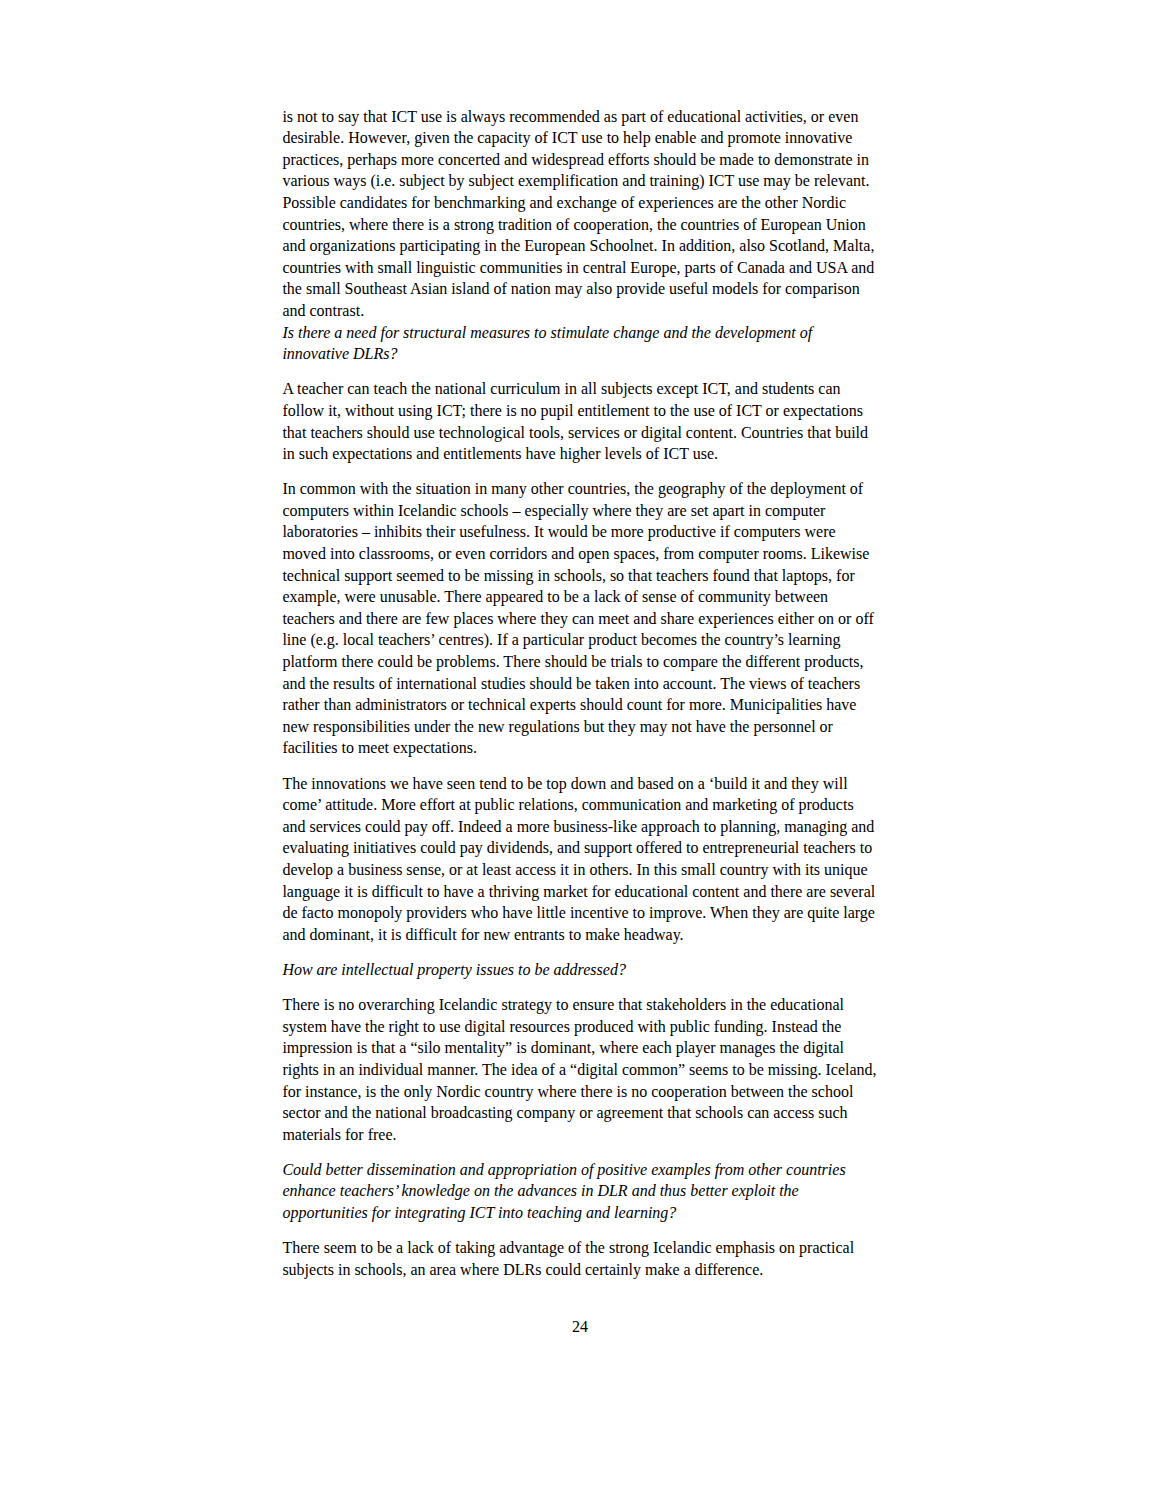is not to say that ICT use is always recommended as part of educational activities, or even desirable. However, given the capacity of ICT use to help enable and promote innovative practices, perhaps more concerted and widespread efforts should be made to demonstrate in various ways (i.e. subject by subject exemplification and training) ICT use may be relevant. Possible candidates for benchmarking and exchange of experiences are the other Nordic countries, where there is a strong tradition of cooperation, the countries of European Union and organizations participating in the European Schoolnet. In addition, also Scotland, Malta, countries with small linguistic communities in central Europe, parts of Canada and USA and the small Southeast Asian island of nation may also provide useful models for comparison and contrast.
Is there a need for structural measures to stimulate change and the development of innovative DLRs?
A teacher can teach the national curriculum in all subjects except ICT, and students can follow it, without using ICT; there is no pupil entitlement to the use of ICT or expectations that teachers should use technological tools, services or digital content. Countries that build in such expectations and entitlements have higher levels of ICT use.
In common with the situation in many other countries, the geography of the deployment of computers within Icelandic schools – especially where they are set apart in computer laboratories – inhibits their usefulness. It would be more productive if computers were moved into classrooms, or even corridors and open spaces, from computer rooms. Likewise technical support seemed to be missing in schools, so that teachers found that laptops, for example, were unusable. There appeared to be a lack of sense of community between teachers and there are few places where they can meet and share experiences either on or off line (e.g. local teachers’ centres). If a particular product becomes the country’s learning platform there could be problems. There should be trials to compare the different products, and the results of international studies should be taken into account. The views of teachers rather than administrators or technical experts should count for more. Municipalities have new responsibilities under the new regulations but they may not have the personnel or facilities to meet expectations.
The innovations we have seen tend to be top down and based on a ‘build it and they will come’ attitude. More effort at public relations, communication and marketing of products and services could pay off. Indeed a more business-like approach to planning, managing and evaluating initiatives could pay dividends, and support offered to entrepreneurial teachers to develop a business sense, or at least access it in others. In this small country with its unique language it is difficult to have a thriving market for educational content and there are several de facto monopoly providers who have little incentive to improve. When they are quite large and dominant, it is difficult for new entrants to make headway.
How are intellectual property issues to be addressed?
There is no overarching Icelandic strategy to ensure that stakeholders in the educational system have the right to use digital resources produced with public funding. Instead the impression is that a “silo mentality” is dominant, where each player manages the digital rights in an individual manner. The idea of a “digital common” seems to be missing. Iceland, for instance, is the only Nordic country where there is no cooperation between the school sector and the national broadcasting company or agreement that schools can access such materials for free.
Could better dissemination and appropriation of positive examples from other countries enhance teachers’ knowledge on the advances in DLR and thus better exploit the opportunities for integrating ICT into teaching and learning?
There seem to be a lack of taking advantage of the strong Icelandic emphasis on practical subjects in schools, an area where DLRs could certainly make a difference.
24